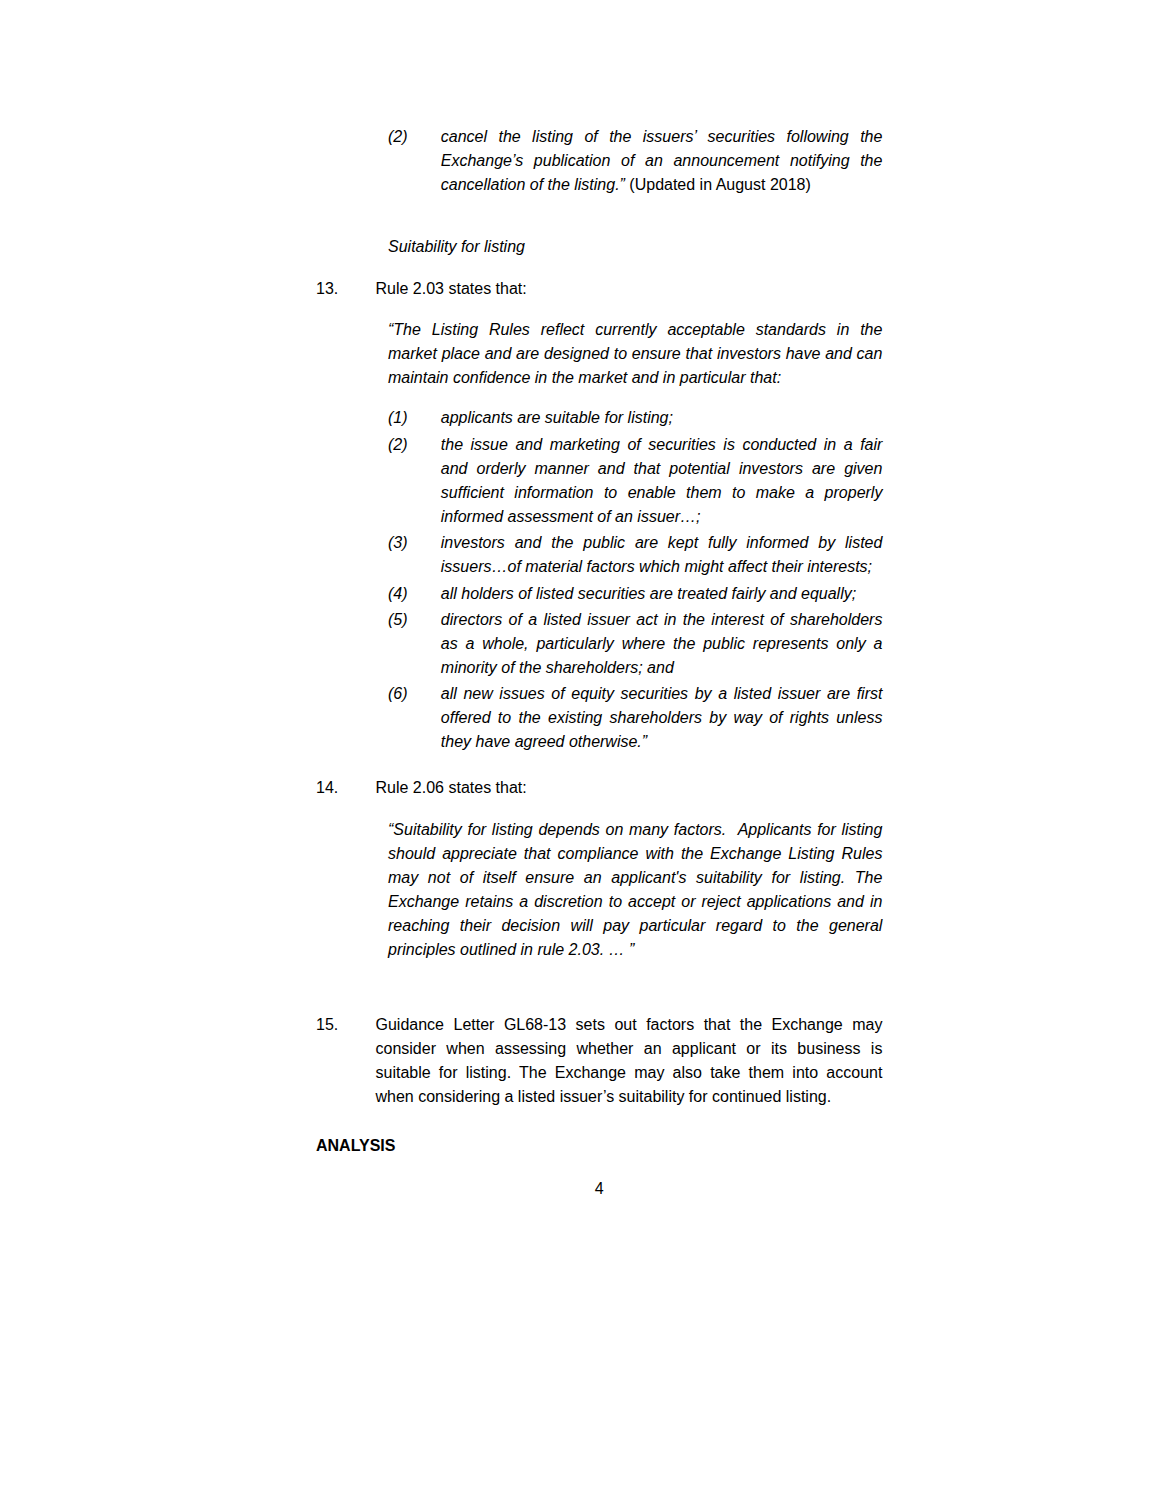(2)
cancel the listing of the issuers’ securities following the Exchange’s publication of an announcement notifying the cancellation of the listing.” (Updated in August 2018)
Suitability for listing
13.
Rule 2.03 states that:
“The Listing Rules reflect currently acceptable standards in the market place and are designed to ensure that investors have and can maintain confidence in the market and in particular that:
(1)
applicants are suitable for listing;
(2)
the issue and marketing of securities is conducted in a fair and orderly manner and that potential investors are given sufficient information to enable them to make a properly informed assessment of an issuer…;
(3)
investors and the public are kept fully informed by listed issuers…of material factors which might affect their interests;
(4)
all holders of listed securities are treated fairly and equally;
(5)
directors of a listed issuer act in the interest of shareholders as a whole, particularly where the public represents only a minority of the shareholders; and
(6)
all new issues of equity securities by a listed issuer are first offered to the existing shareholders by way of rights unless they have agreed otherwise.”
14.
Rule 2.06 states that:
“Suitability for listing depends on many factors. Applicants for listing should appreciate that compliance with the Exchange Listing Rules may not of itself ensure an applicant's suitability for listing. The Exchange retains a discretion to accept or reject applications and in reaching their decision will pay particular regard to the general principles outlined in rule 2.03. … ”
15.
Guidance Letter GL68-13 sets out factors that the Exchange may consider when assessing whether an applicant or its business is suitable for listing. The Exchange may also take them into account when considering a listed issuer’s suitability for continued listing.
ANALYSIS
4